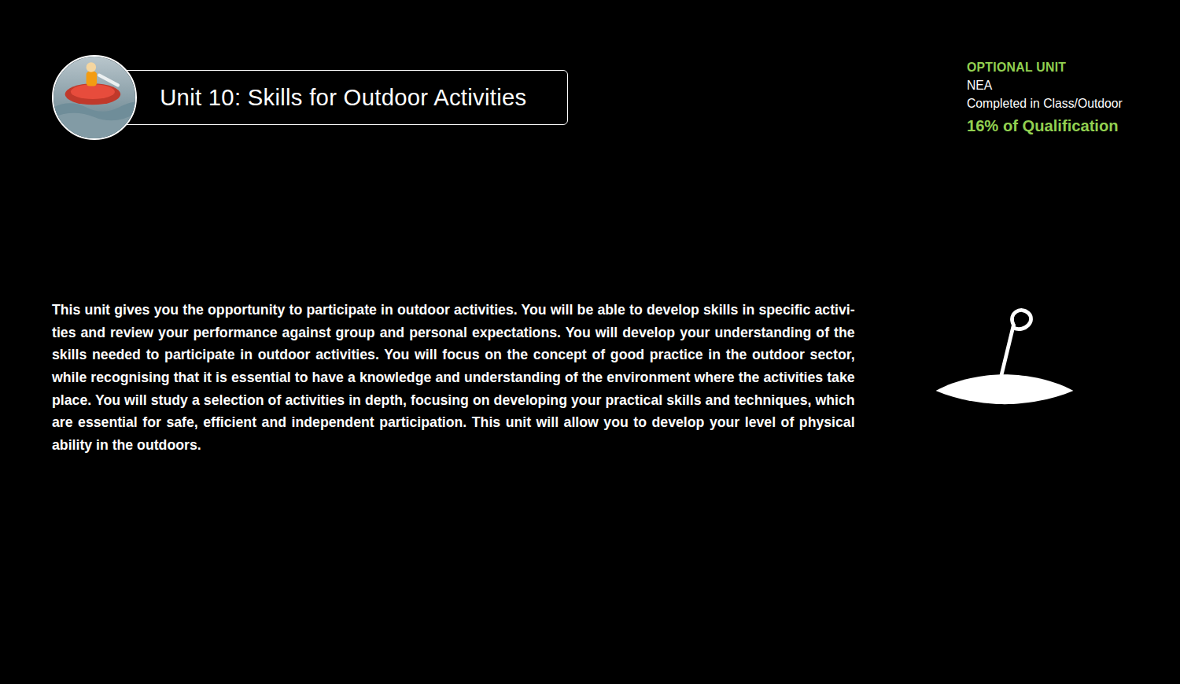Unit 10: Skills for Outdoor Activities
OPTIONAL UNIT
NEA
Completed in Class/Outdoor
16% of Qualification
This unit gives you the opportunity to participate in outdoor activities. You will be able to develop skills in specific activities and review your performance against group and personal expectations. You will develop your understanding of the skills needed to participate in outdoor activities. You will focus on the concept of good practice in the outdoor sector, while recognising that it is essential to have a knowledge and understanding of the environment where the activities take place. You will study a selection of activities in depth, focusing on developing your practical skills and techniques, which are essential for safe, efficient and independent participation. This unit will allow you to develop your level of physical ability in the outdoors.